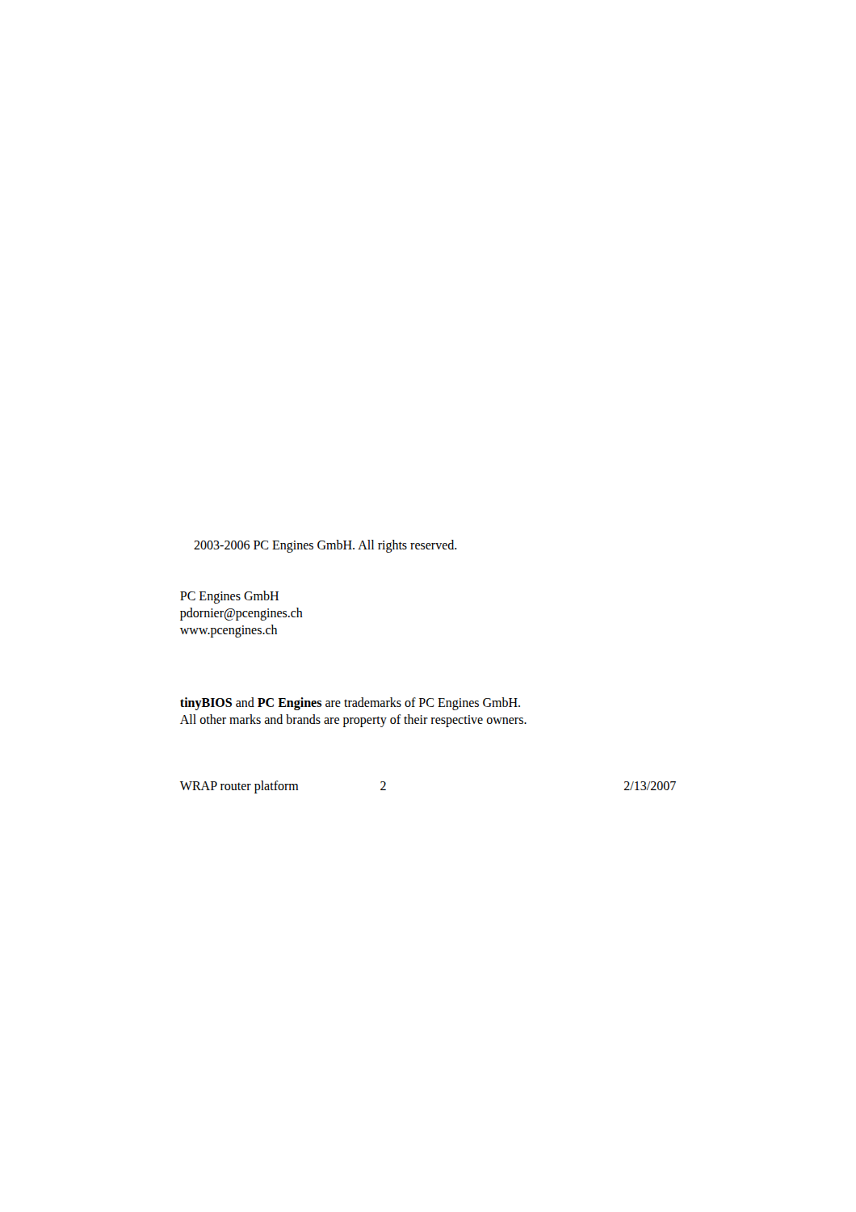2003-2006 PC Engines GmbH. All rights reserved.
PC Engines GmbH
pdornier@pcengines.ch
www.pcengines.ch
tinyBIOS and PC Engines are trademarks of PC Engines GmbH.
All other marks and brands are property of their respective owners.
WRAP router platform 2 2/13/2007